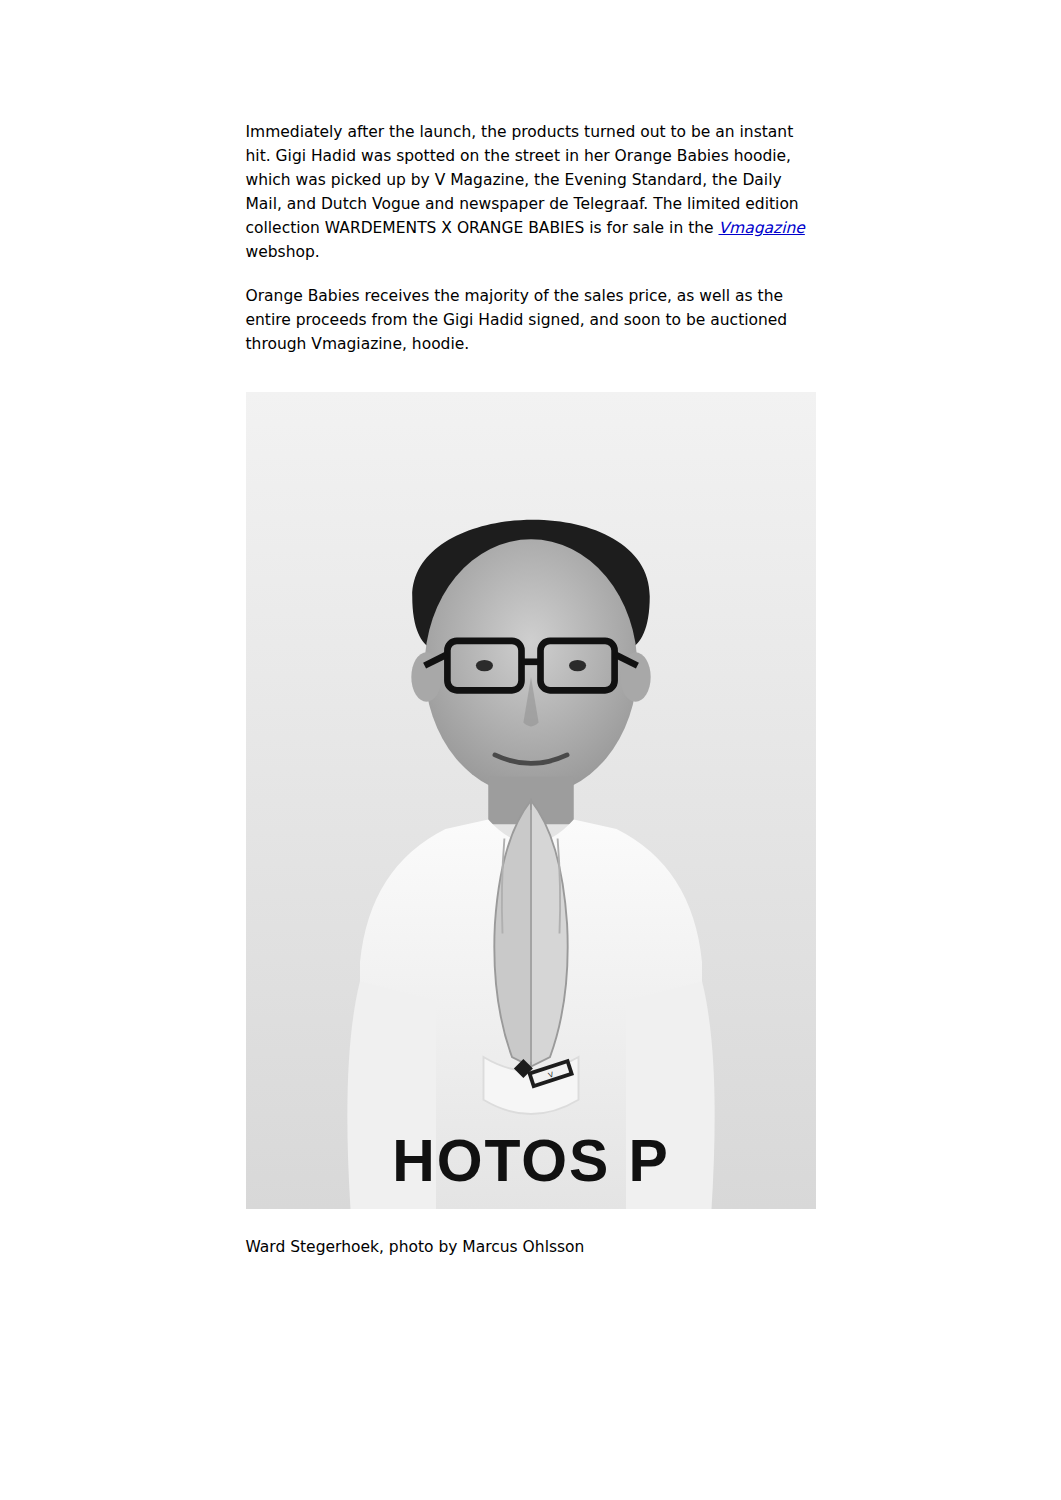Immediately after the launch, the products turned out to be an instant hit. Gigi Hadid was spotted on the street in her Orange Babies hoodie, which was picked up by V Magazine, the Evening Standard, the Daily Mail, and Dutch Vogue and newspaper de Telegraaf. The limited edition collection WARDEMENTS X ORANGE BABIES is for sale in the Vmagazine webshop.
Orange Babies receives the majority of the sales price, as well as the entire proceeds from the Gigi Hadid signed, and soon to be auctioned through Vmagiazine, hoodie.
V HOTOS P
Ward Stegerhoek, photo by Marcus Ohlsson